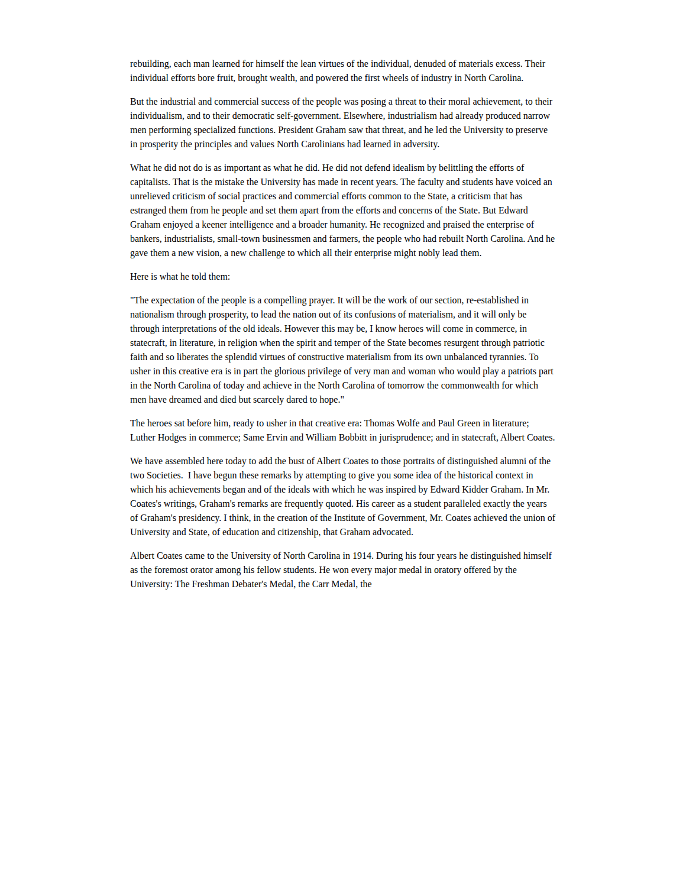rebuilding, each man learned for himself the lean virtues of the individual, denuded of materials excess. Their individual efforts bore fruit, brought wealth, and powered the first wheels of industry in North Carolina.
But the industrial and commercial success of the people was posing a threat to their moral achievement, to their individualism, and to their democratic self-government. Elsewhere, industrialism had already produced narrow men performing specialized functions. President Graham saw that threat, and he led the University to preserve in prosperity the principles and values North Carolinians had learned in adversity.
What he did not do is as important as what he did. He did not defend idealism by belittling the efforts of capitalists. That is the mistake the University has made in recent years. The faculty and students have voiced an unrelieved criticism of social practices and commercial efforts common to the State, a criticism that has estranged them from he people and set them apart from the efforts and concerns of the State. But Edward Graham enjoyed a keener intelligence and a broader humanity. He recognized and praised the enterprise of bankers, industrialists, small-town businessmen and farmers, the people who had rebuilt North Carolina. And he gave them a new vision, a new challenge to which all their enterprise might nobly lead them.
Here is what he told them:
"The expectation of the people is a compelling prayer. It will be the work of our section, re-established in nationalism through prosperity, to lead the nation out of its confusions of materialism, and it will only be through interpretations of the old ideals. However this may be, I know heroes will come in commerce, in statecraft, in literature, in religion when the spirit and temper of the State becomes resurgent through patriotic faith and so liberates the splendid virtues of constructive materialism from its own unbalanced tyrannies. To usher in this creative era is in part the glorious privilege of very man and woman who would play a patriots part in the North Carolina of today and achieve in the North Carolina of tomorrow the commonwealth for which men have dreamed and died but scarcely dared to hope."
The heroes sat before him, ready to usher in that creative era: Thomas Wolfe and Paul Green in literature; Luther Hodges in commerce; Same Ervin and William Bobbitt in jurisprudence; and in statecraft, Albert Coates.
We have assembled here today to add the bust of Albert Coates to those portraits of distinguished alumni of the two Societies. I have begun these remarks by attempting to give you some idea of the historical context in which his achievements began and of the ideals with which he was inspired by Edward Kidder Graham. In Mr. Coates's writings, Graham's remarks are frequently quoted. His career as a student paralleled exactly the years of Graham's presidency. I think, in the creation of the Institute of Government, Mr. Coates achieved the union of University and State, of education and citizenship, that Graham advocated.
Albert Coates came to the University of North Carolina in 1914. During his four years he distinguished himself as the foremost orator among his fellow students. He won every major medal in oratory offered by the University: The Freshman Debater's Medal, the Carr Medal, the